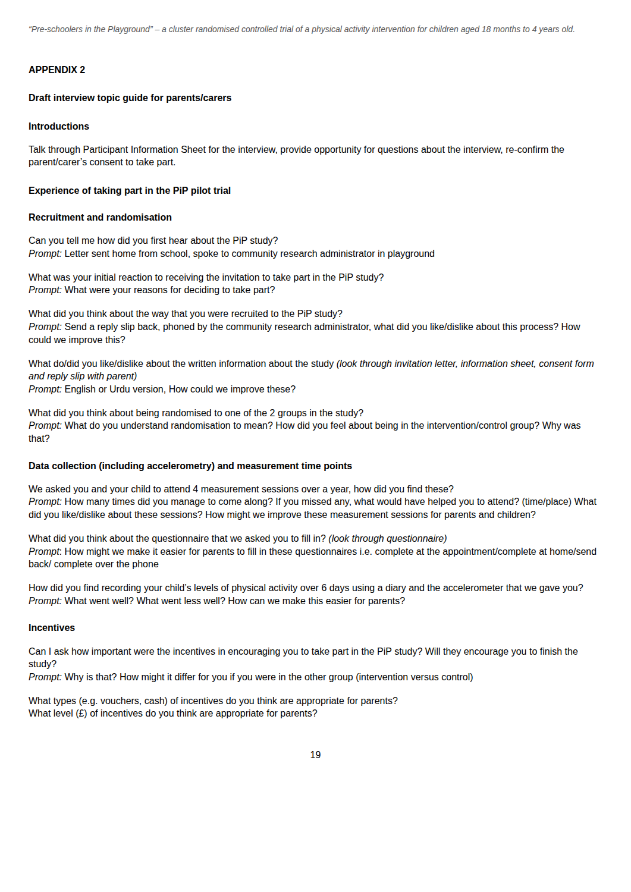“Pre-schoolers in the Playground” – a cluster randomised controlled trial of a physical activity intervention for children aged 18 months to 4 years old.
APPENDIX 2
Draft interview topic guide for parents/carers
Introductions
Talk through Participant Information Sheet for the interview, provide opportunity for questions about the interview, re-confirm the parent/carer’s consent to take part.
Experience of taking part in the PiP pilot trial
Recruitment and randomisation
Can you tell me how did you first hear about the PiP study?
Prompt: Letter sent home from school, spoke to community research administrator in playground
What was your initial reaction to receiving the invitation to take part in the PiP study?
Prompt: What were your reasons for deciding to take part?
What did you think about the way that you were recruited to the PiP study?
Prompt: Send a reply slip back, phoned by the community research administrator, what did you like/dislike about this process? How could we improve this?
What do/did you like/dislike about the written information about the study (look through invitation letter, information sheet, consent form and reply slip with parent)
Prompt: English or Urdu version, How could we improve these?
What did you think about being randomised to one of the 2 groups in the study?
Prompt: What do you understand randomisation to mean? How did you feel about being in the intervention/control group? Why was that?
Data collection (including accelerometry) and measurement time points
We asked you and your child to attend 4 measurement sessions over a year, how did you find these?
Prompt: How many times did you manage to come along? If you missed any, what would have helped you to attend? (time/place) What did you like/dislike about these sessions? How might we improve these measurement sessions for parents and children?
What did you think about the questionnaire that we asked you to fill in? (look through questionnaire)
Prompt: How might we make it easier for parents to fill in these questionnaires i.e. complete at the appointment/complete at home/send back/ complete over the phone
How did you find recording your child’s levels of physical activity over 6 days using a diary and the accelerometer that we gave you?
Prompt: What went well? What went less well? How can we make this easier for parents?
Incentives
Can I ask how important were the incentives in encouraging you to take part in the PiP study? Will they encourage you to finish the study?
Prompt: Why is that? How might it differ for you if you were in the other group (intervention versus control)
What types (e.g. vouchers, cash) of incentives do you think are appropriate for parents?
What level (£) of incentives do you think are appropriate for parents?
19